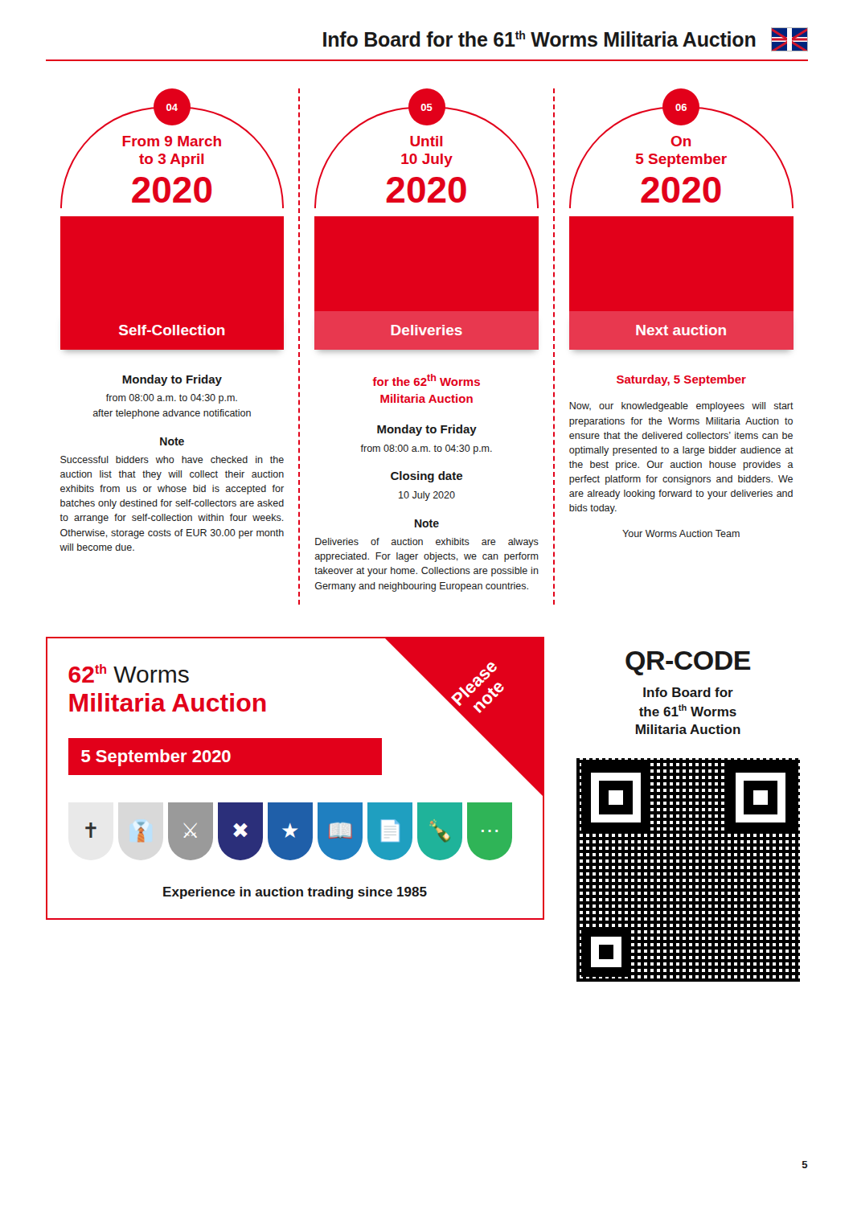Info Board for the 61th Worms Militaria Auction
04
From 9 March
to 3 April
2020
Self-Collection
Monday to Friday
from 08:00 a.m. to 04:30 p.m.
after telephone advance notification
Note
Successful bidders who have checked in the auction list that they will collect their auction exhibits from us or whose bid is accepted for batches only destined for self-collectors are asked to arrange for self-collection within four weeks. Otherwise, storage costs of EUR 30.00 per month will become due.
05
Until
10 July
2020
Deliveries
for the 62th Worms
Militaria Auction
Monday to Friday
from 08:00 a.m. to 04:30 p.m.
Closing date
10 July 2020
Note
Deliveries of auction exhibits are always appreciated. For lager objects, we can perform takeover at your home. Collections are possible in Germany and neighbouring European countries.
06
On
5 September
2020
Next auction
Saturday, 5 September
Now, our knowledgeable employees will start preparations for the Worms Militaria Auction to ensure that the delivered collectors’ items can be optimally presented to a large bidder audience at the best price. Our auction house provides a perfect platform for consignors and bidders. We are already looking forward to your deliveries and bids today.
Your Worms Auction Team
Please
note
62th Worms Militaria Auction
5 September 2020
✝
👔
⚔
✖
★
📖
📄
🍾
⋯
Experience in auction trading since 1985
QR-CODE
Info Board for
the 61th Worms
Militaria Auction
5